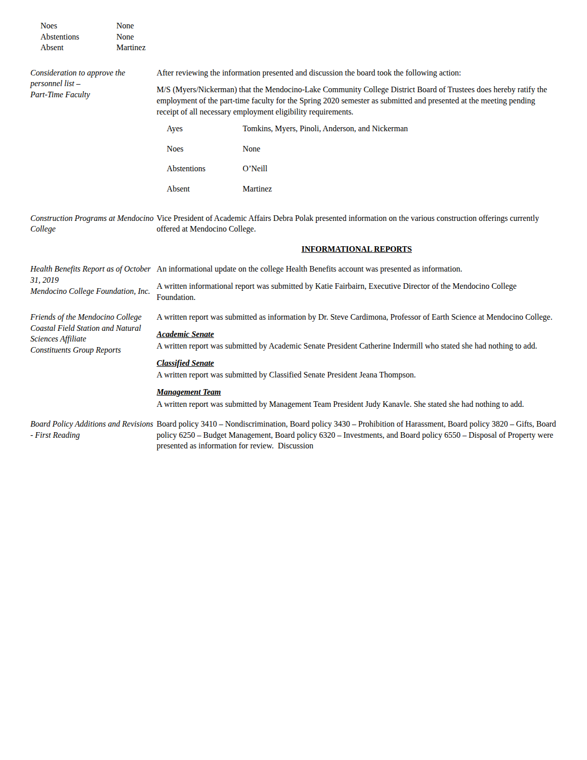| Noes | None |
| Abstentions | None |
| Absent | Martinez |
| Consideration to approve the personnel list – Part-Time Faculty | After reviewing the information presented and discussion the board took the following action: M/S (Myers/Nickerman) that the Mendocino-Lake Community College District Board of Trustees does hereby ratify the employment of the part-time faculty for the Spring 2020 semester as submitted and presented at the meeting pending receipt of all necessary employment eligibility requirements. / Ayes / Tomkins, Myers, Pinoli, Anderson, and Nickerman / / Noes / None / / Abstentions / O’Neill / / Absent / Martinez / |
| Construction Programs at Mendocino College | Vice President of Academic Affairs Debra Polak presented information on the various construction offerings currently offered at Mendocino College. |
| | INFORMATIONAL REPORTS |
| Health Benefits Report as of October 31, 2019 Mendocino College Foundation, Inc. | An informational update on the college Health Benefits account was presented as information. A written informational report was submitted by Katie Fairbairn, Executive Director of the Mendocino College Foundation. |
| Friends of the Mendocino College Coastal Field Station and Natural Sciences Affiliate Constituents Group Reports | A written report was submitted as information by Dr. Steve Cardimona, Professor of Earth Science at Mendocino College. Academic Senate A written report was submitted by Academic Senate President Catherine Indermill who stated she had nothing to add. Classified Senate A written report was submitted by Classified Senate President Jeana Thompson. Management Team A written report was submitted by Management Team President Judy Kanavle. She stated she had nothing to add. |
| Board Policy Additions and Revisions - First Reading | Board policy 3410 – Nondiscrimination, Board policy 3430 – Prohibition of Harassment, Board policy 3820 – Gifts, Board policy 6250 – Budget Management, Board policy 6320 – Investments, and Board policy 6550 – Disposal of Property were presented as information for review. Discussion |